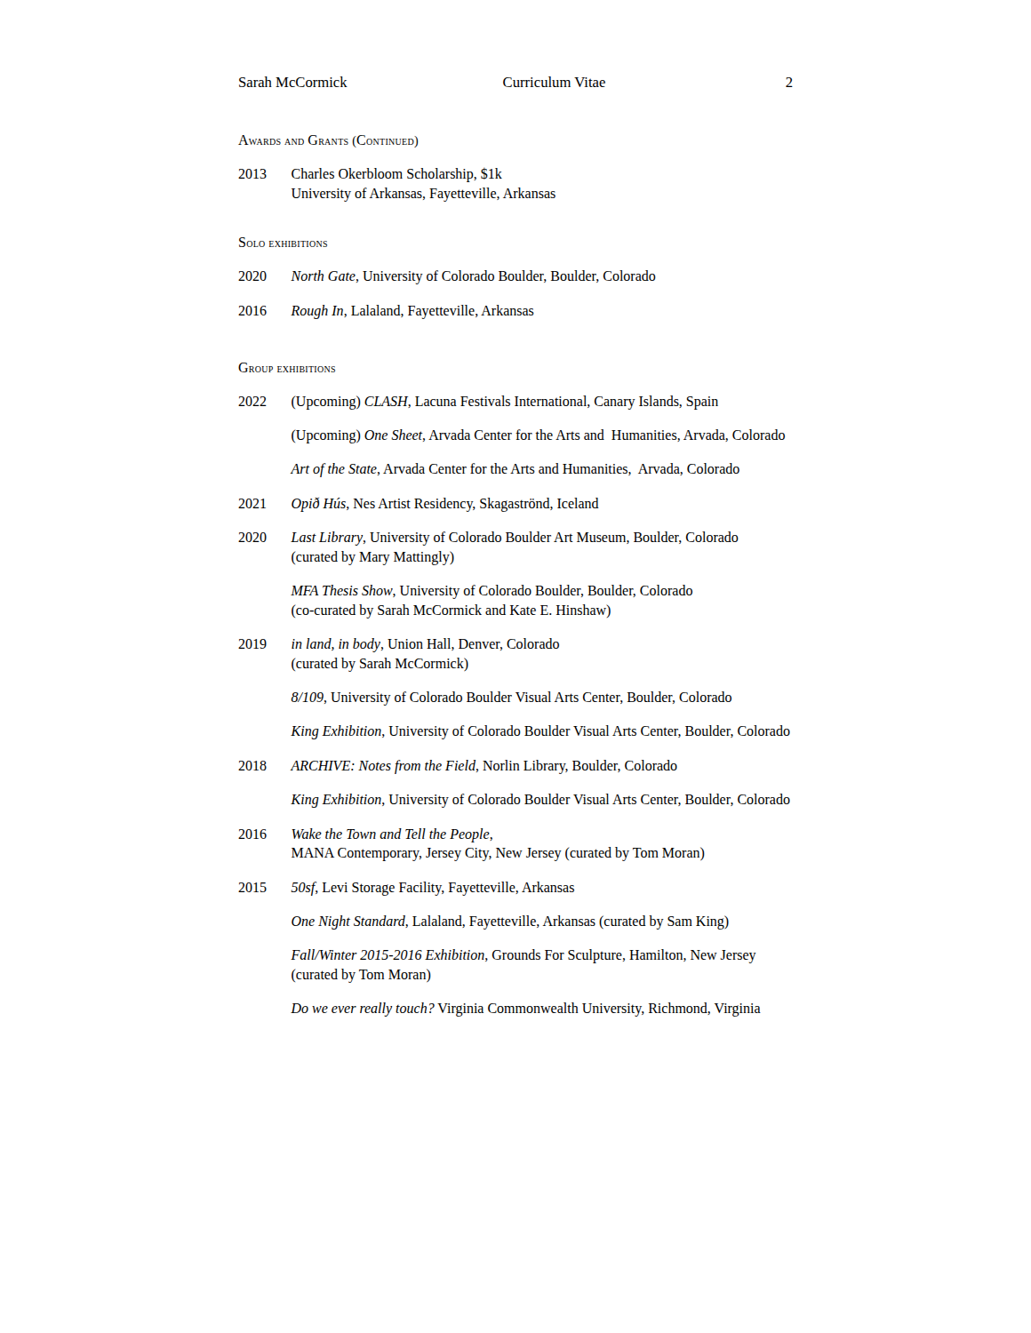Sarah McCormick Curriculum Vitae 2
Awards and grants (continued)
2013
Charles Okerbloom Scholarship, $1k
University of Arkansas, Fayetteville, Arkansas
Solo exhibitions
2020
North Gate, University of Colorado Boulder, Boulder, Colorado
2016
Rough In, Lalaland, Fayetteville, Arkansas
Group exhibitions
2022
(Upcoming) CLASH, Lacuna Festivals International, Canary Islands, Spain
(Upcoming) One Sheet, Arvada Center for the Arts and Humanities, Arvada, Colorado
Art of the State, Arvada Center for the Arts and Humanities, Arvada, Colorado
2021
Opið Hús, Nes Artist Residency, Skagaströnd, Iceland
2020
Last Library, University of Colorado Boulder Art Museum, Boulder, Colorado
(curated by Mary Mattingly)
MFA Thesis Show, University of Colorado Boulder, Boulder, Colorado
(co-curated by Sarah McCormick and Kate E. Hinshaw)
2019
in land, in body, Union Hall, Denver, Colorado
(curated by Sarah McCormick)
8/109, University of Colorado Boulder Visual Arts Center, Boulder, Colorado
King Exhibition, University of Colorado Boulder Visual Arts Center, Boulder, Colorado
2018
ARCHIVE: Notes from the Field, Norlin Library, Boulder, Colorado
King Exhibition, University of Colorado Boulder Visual Arts Center, Boulder, Colorado
2016
Wake the Town and Tell the People,
MANA Contemporary, Jersey City, New Jersey (curated by Tom Moran)
2015
50sf, Levi Storage Facility, Fayetteville, Arkansas
One Night Standard, Lalaland, Fayetteville, Arkansas (curated by Sam King)
Fall/Winter 2015-2016 Exhibition, Grounds For Sculpture, Hamilton, New Jersey
(curated by Tom Moran)
Do we ever really touch? Virginia Commonwealth University, Richmond, Virginia